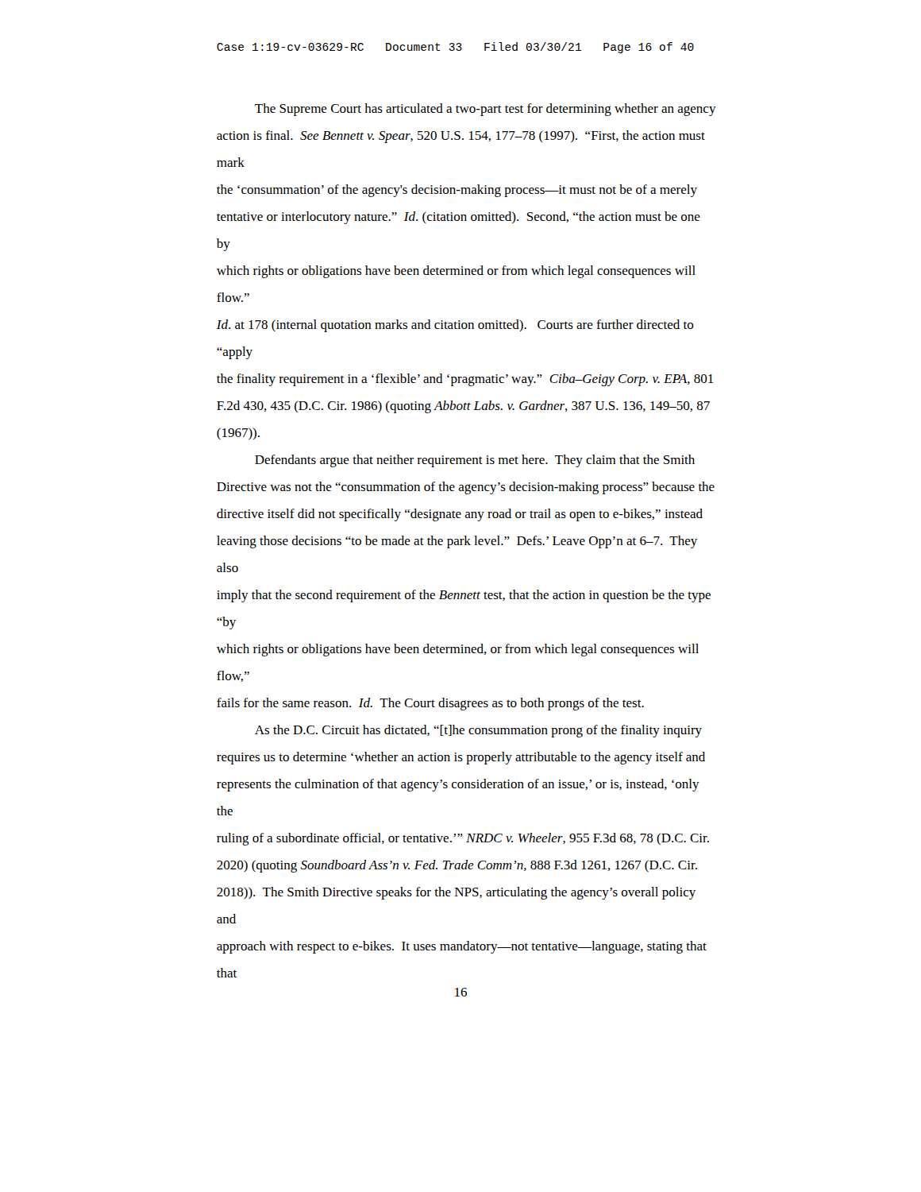Case 1:19-cv-03629-RC Document 33 Filed 03/30/21 Page 16 of 40
The Supreme Court has articulated a two-part test for determining whether an agency
action is final. See Bennett v. Spear, 520 U.S. 154, 177–78 (1997). “First, the action must mark
the ‘consummation’ of the agency's decision-making process—it must not be of a merely
tentative or interlocutory nature.” Id. (citation omitted). Second, “the action must be one by
which rights or obligations have been determined or from which legal consequences will flow.”
Id. at 178 (internal quotation marks and citation omitted). Courts are further directed to “apply
the finality requirement in a ‘flexible’ and ‘pragmatic’ way.” Ciba–Geigy Corp. v. EPA, 801
F.2d 430, 435 (D.C. Cir. 1986) (quoting Abbott Labs. v. Gardner, 387 U.S. 136, 149–50, 87
(1967)).
Defendants argue that neither requirement is met here. They claim that the Smith
Directive was not the “consummation of the agency’s decision-making process” because the
directive itself did not specifically “designate any road or trail as open to e-bikes,” instead
leaving those decisions “to be made at the park level.” Defs.’ Leave Opp’n at 6–7. They also
imply that the second requirement of the Bennett test, that the action in question be the type “by
which rights or obligations have been determined, or from which legal consequences will flow,”
fails for the same reason. Id. The Court disagrees as to both prongs of the test.
As the D.C. Circuit has dictated, “[t]he consummation prong of the finality inquiry
requires us to determine ‘whether an action is properly attributable to the agency itself and
represents the culmination of that agency’s consideration of an issue,’ or is, instead, ‘only the
ruling of a subordinate official, or tentative.’” NRDC v. Wheeler, 955 F.3d 68, 78 (D.C. Cir.
2020) (quoting Soundboard Ass’n v. Fed. Trade Comm’n, 888 F.3d 1261, 1267 (D.C. Cir.
2018)). The Smith Directive speaks for the NPS, articulating the agency’s overall policy and
approach with respect to e-bikes. It uses mandatory—not tentative—language, stating that that
16